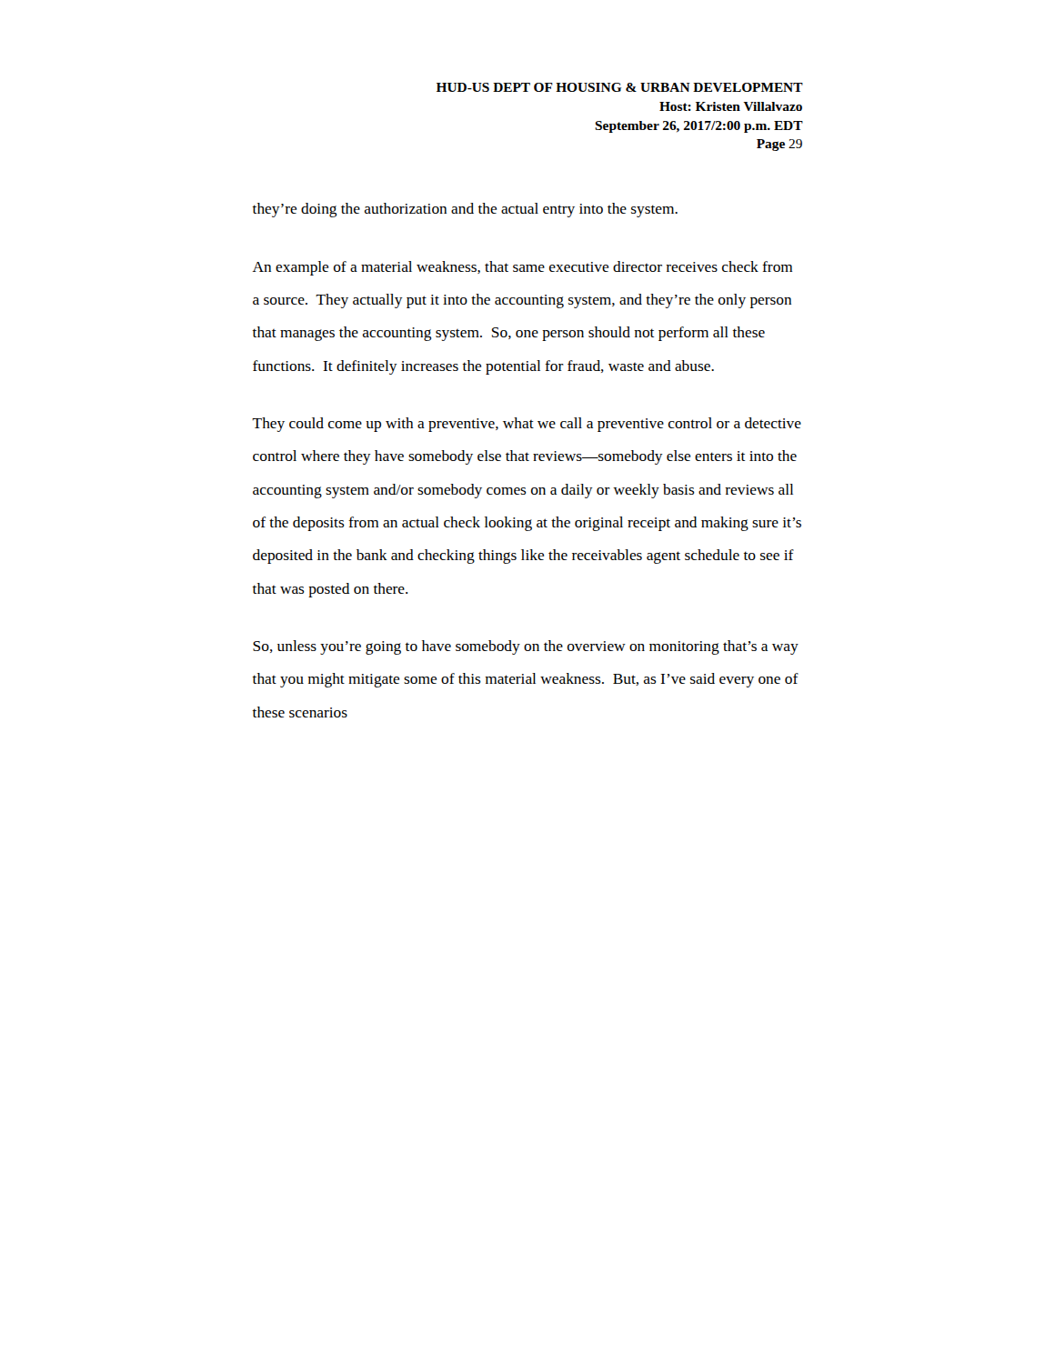HUD-US DEPT OF HOUSING & URBAN DEVELOPMENT
Host: Kristen Villalvazo
September 26, 2017/2:00 p.m. EDT
Page 29
they’re doing the authorization and the actual entry into the system.
An example of a material weakness, that same executive director receives check from a source. They actually put it into the accounting system, and they’re the only person that manages the accounting system. So, one person should not perform all these functions. It definitely increases the potential for fraud, waste and abuse.
They could come up with a preventive, what we call a preventive control or a detective control where they have somebody else that reviews—somebody else enters it into the accounting system and/or somebody comes on a daily or weekly basis and reviews all of the deposits from an actual check looking at the original receipt and making sure it’s deposited in the bank and checking things like the receivables agent schedule to see if that was posted on there.
So, unless you’re going to have somebody on the overview on monitoring that’s a way that you might mitigate some of this material weakness. But, as I’ve said every one of these scenarios